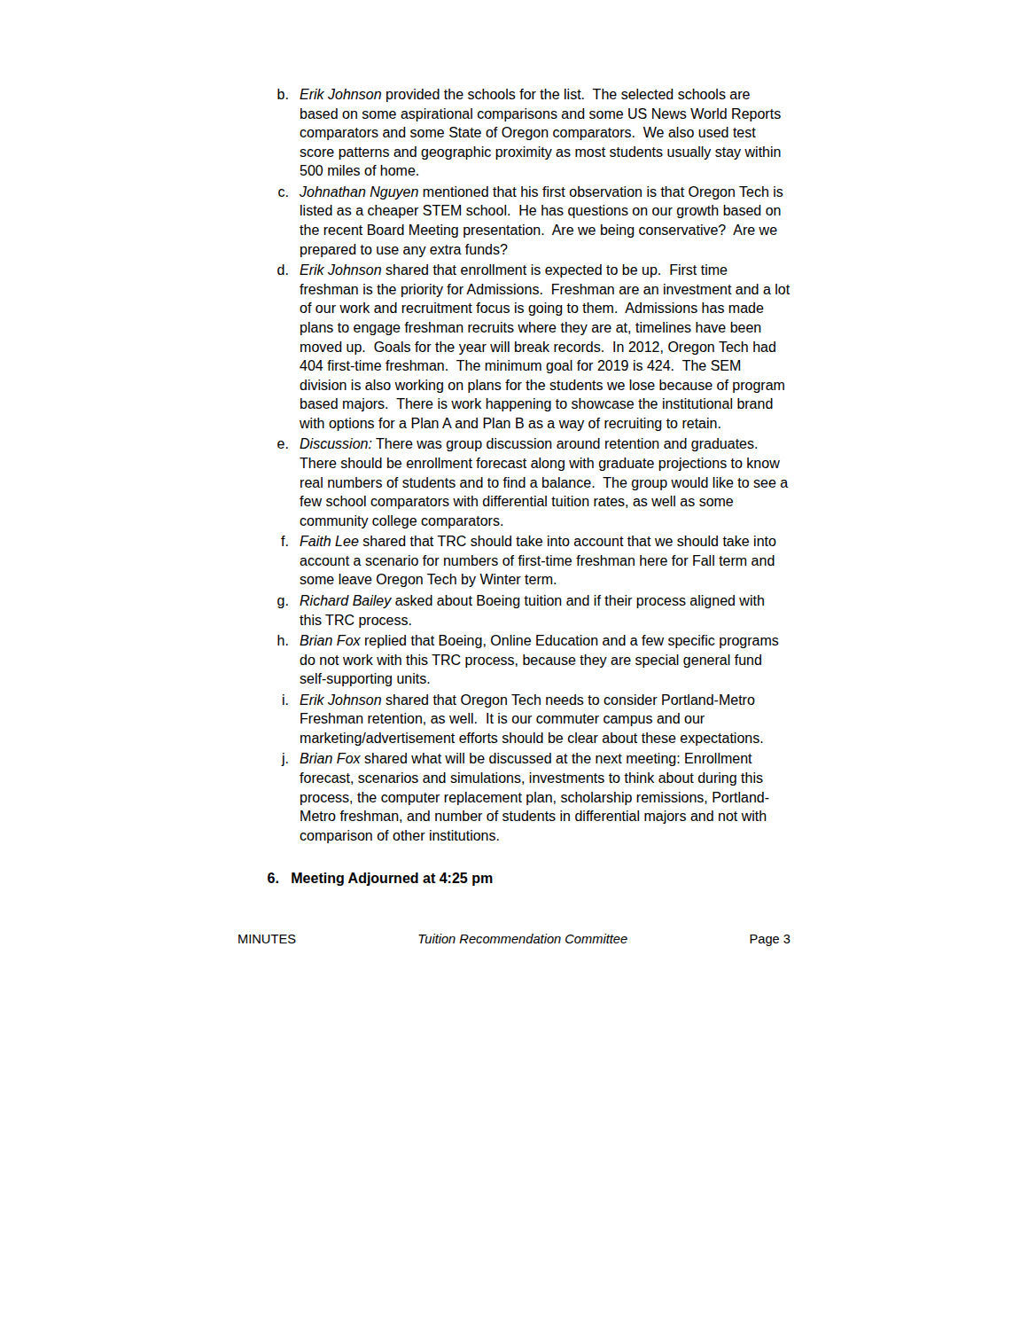Erik Johnson provided the schools for the list. The selected schools are based on some aspirational comparisons and some US News World Reports comparators and some State of Oregon comparators. We also used test score patterns and geographic proximity as most students usually stay within 500 miles of home.
Johnathan Nguyen mentioned that his first observation is that Oregon Tech is listed as a cheaper STEM school. He has questions on our growth based on the recent Board Meeting presentation. Are we being conservative? Are we prepared to use any extra funds?
Erik Johnson shared that enrollment is expected to be up. First time freshman is the priority for Admissions. Freshman are an investment and a lot of our work and recruitment focus is going to them. Admissions has made plans to engage freshman recruits where they are at, timelines have been moved up. Goals for the year will break records. In 2012, Oregon Tech had 404 first-time freshman. The minimum goal for 2019 is 424. The SEM division is also working on plans for the students we lose because of program based majors. There is work happening to showcase the institutional brand with options for a Plan A and Plan B as a way of recruiting to retain.
Discussion: There was group discussion around retention and graduates. There should be enrollment forecast along with graduate projections to know real numbers of students and to find a balance. The group would like to see a few school comparators with differential tuition rates, as well as some community college comparators.
Faith Lee shared that TRC should take into account that we should take into account a scenario for numbers of first-time freshman here for Fall term and some leave Oregon Tech by Winter term.
Richard Bailey asked about Boeing tuition and if their process aligned with this TRC process.
Brian Fox replied that Boeing, Online Education and a few specific programs do not work with this TRC process, because they are special general fund self-supporting units.
Erik Johnson shared that Oregon Tech needs to consider Portland-Metro Freshman retention, as well. It is our commuter campus and our marketing/advertisement efforts should be clear about these expectations.
Brian Fox shared what will be discussed at the next meeting: Enrollment forecast, scenarios and simulations, investments to think about during this process, the computer replacement plan, scholarship remissions, Portland-Metro freshman, and number of students in differential majors and not with comparison of other institutions.
6. Meeting Adjourned at 4:25 pm
MINUTES
Tuition Recommendation Committee
Page 3